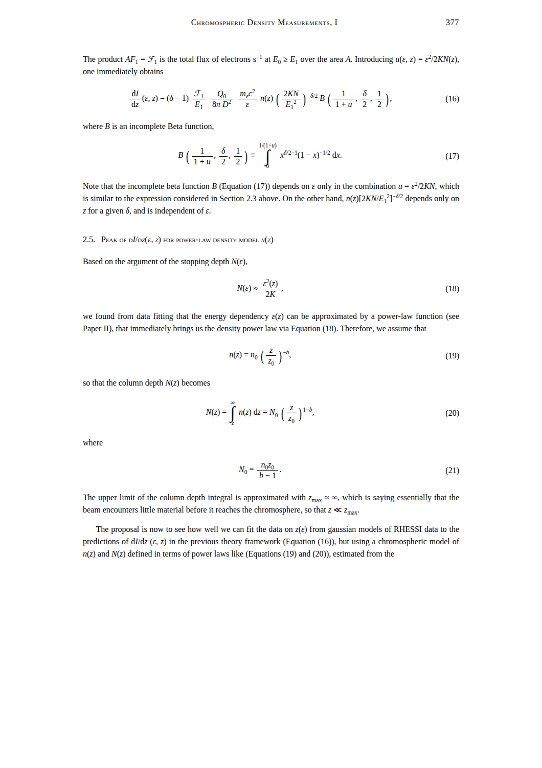Chromospheric Density Measurements, I 377
The product AF1 = ℱ1 is the total flux of electrons s−1 at E0 ≥ E1 over the area A. Introducing u(ε, z) = ε2/2KN(z), one immediately obtains
dI dz(ε, z) = (δ − 1) ℱ1 E1 Q08π D2 mec2 ε n(z) (2KN E12)−δ/2 B (11 + u, δ 2, 12),
(16)
where B is an incomplete Beta function,
B (11 + u, δ 2, 12) ≡ 1/(1+u)∫0 xδ/2−1(1 − x)−1/2 dx.
(17)
Note that the incomplete beta function B (Equation (17)) depends on ε only in the combination u = ε2/2KN, which is similar to the expression considered in Section 2.3 above. On the other hand, n(z)[2KN/E12]−δ/2 depends only on z for a given δ, and is independent of ε.
2.5. Peak of dI/dz(ε, z) for power-law density model n(z)
Based on the argument of the stopping depth N(ε),
N(ε) ≈ ε2(z) 2K,
(18)
we found from data fitting that the energy dependency ε(z) can be approximated by a power-law function (see Paper II), that immediately brings us the density power law via Equation (18). Therefore, we assume that
n(z) = n0 (zz0)−b,
(19)
so that the column depth N(z) becomes
N(z) = ∞∫z n(z) dz = N0 (zz0)1−b,
(20)
where
N0 = n0z0 b − 1.
(21)
The upper limit of the column depth integral is approximated with zmax ≈ ∞, which is saying essentially that the beam encounters little material before it reaches the chromosphere, so that z ≪ zmax.
The proposal is now to see how well we can fit the data on z(ε) from gaussian models of RHESSI data to the predictions of dI/dz (ε, z) in the previous theory framework (Equation (16)), but using a chromospheric model of n(z) and N(z) defined in terms of power laws like (Equations (19) and (20)), estimated from the